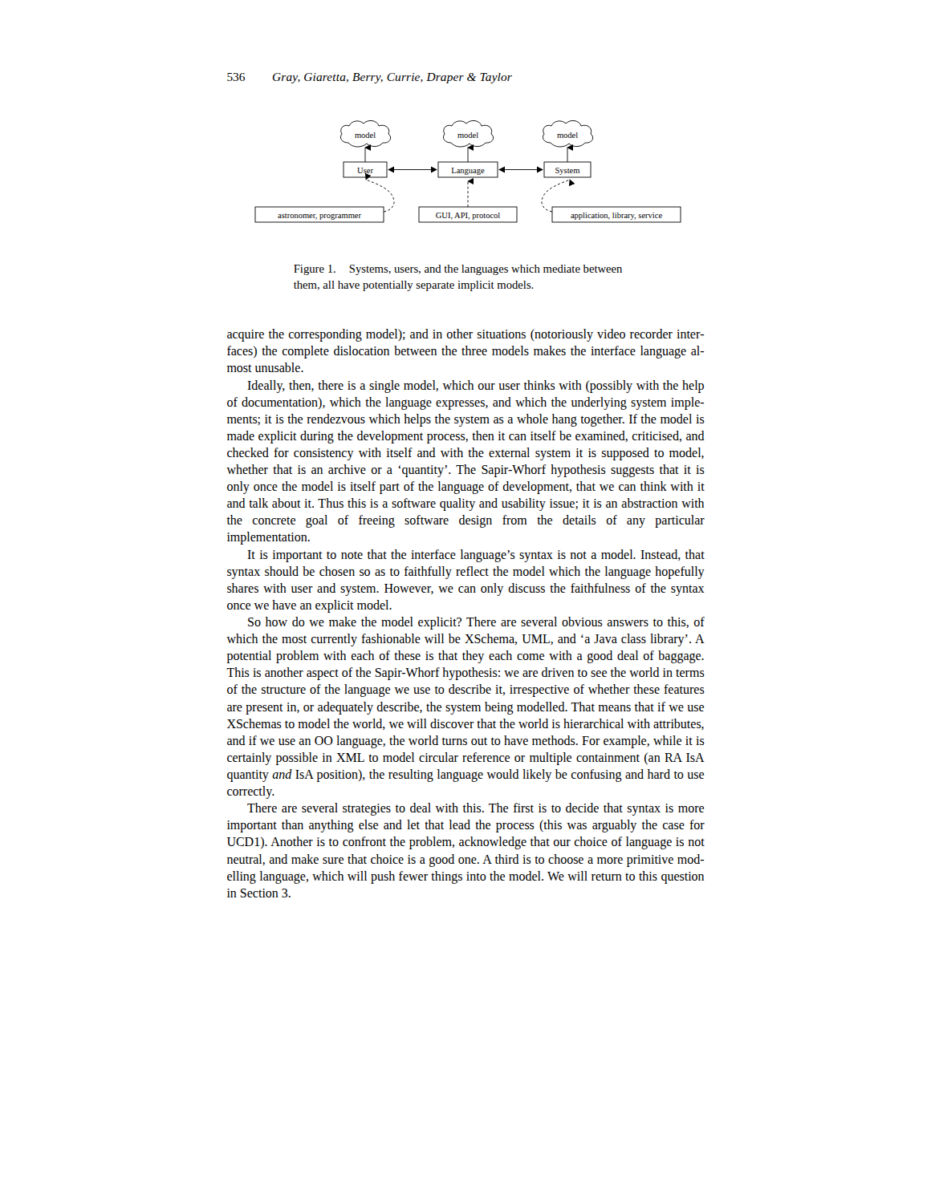536 Gray, Giaretta, Berry, Currie, Draper & Taylor
model model model User Language System astronomer, programmer GUI, API, protocol application, library, service
Figure 1. Systems, users, and the languages which mediate between them, all have potentially separate implicit models.
acquire the corresponding model); and in other situations (notoriously video recorder interfaces) the complete dislocation between the three models makes the interface language almost unusable.
Ideally, then, there is a single model, which our user thinks with (possibly with the help of documentation), which the language expresses, and which the underlying system implements; it is the rendezvous which helps the system as a whole hang together. If the model is made explicit during the development process, then it can itself be examined, criticised, and checked for consistency with itself and with the external system it is supposed to model, whether that is an archive or a ‘quantity’. The Sapir-Whorf hypothesis suggests that it is only once the model is itself part of the language of development, that we can think with it and talk about it. Thus this is a software quality and usability issue; it is an abstraction with the concrete goal of freeing software design from the details of any particular implementation.
It is important to note that the interface language’s syntax is not a model. Instead, that syntax should be chosen so as to faithfully reflect the model which the language hopefully shares with user and system. However, we can only discuss the faithfulness of the syntax once we have an explicit model.
So how do we make the model explicit? There are several obvious answers to this, of which the most currently fashionable will be XSchema, UML, and ‘a Java class library’. A potential problem with each of these is that they each come with a good deal of baggage. This is another aspect of the Sapir-Whorf hypothesis: we are driven to see the world in terms of the structure of the language we use to describe it, irrespective of whether these features are present in, or adequately describe, the system being modelled. That means that if we use XSchemas to model the world, we will discover that the world is hierarchical with attributes, and if we use an OO language, the world turns out to have methods. For example, while it is certainly possible in XML to model circular reference or multiple containment (an RA IsA quantity and IsA position), the resulting language would likely be confusing and hard to use correctly.
There are several strategies to deal with this. The first is to decide that syntax is more important than anything else and let that lead the process (this was arguably the case for UCD1). Another is to confront the problem, acknowledge that our choice of language is not neutral, and make sure that choice is a good one. A third is to choose a more primitive modelling language, which will push fewer things into the model. We will return to this question in Section 3.